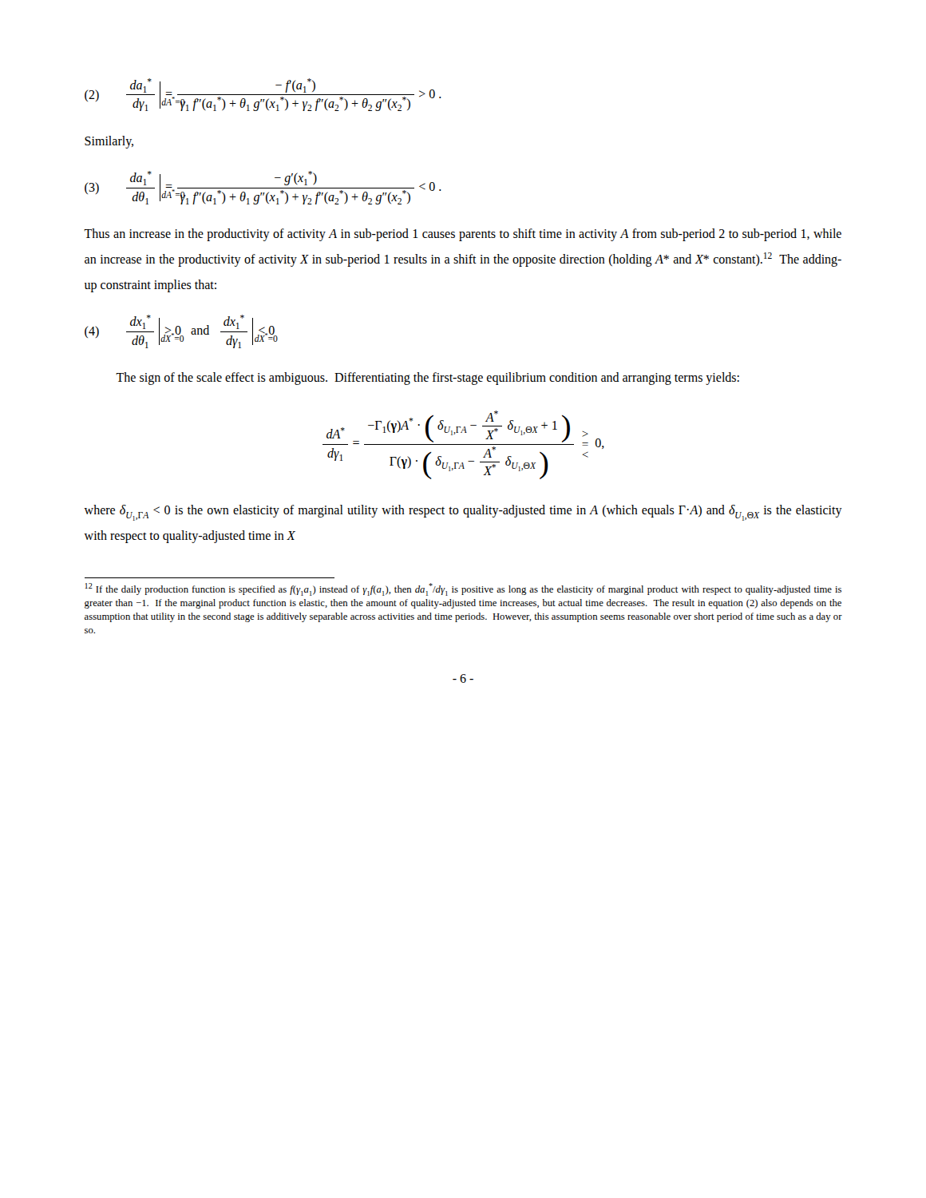(2)
da1* dγ1 dA*=0 = − f′(a1*) γ1 f″(a1*) + θ1 g″(x1*) + γ2 f″(a2*) + θ2 g″(x2*) > 0 .
Similarly,
(3)
da1* dθ1 dA*=0 = − g′(x1*) γ1 f″(a1*) + θ1 g″(x1*) + γ2 f″(a2*) + θ2 g″(x2*) < 0 .
Thus an increase in the productivity of activity A in sub-period 1 causes parents to shift time in activity A from sub-period 2 to sub-period 1, while an increase in the productivity of activity X in sub-period 1 results in a shift in the opposite direction (holding A* and X* constant).12 The adding-up constraint implies that:
(4)
dx1* dθ1 dX*=0 > 0 and dx1* dγ1 dX*=0 < 0
The sign of the scale effect is ambiguous. Differentiating the first-stage equilibrium condition and arranging terms yields:
dA* dγ1 = −Γ1(γ)A* · ( δU1,ΓA − A*X* δU1,ΘX + 1 ) Γ(γ) · ( δU1,ΓA − A*X* δU1,ΘX ) >=< 0,
where δU1,ΓA < 0 is the own elasticity of marginal utility with respect to quality-adjusted time in A (which equals Γ·A) and δU1,ΘX is the elasticity with respect to quality-adjusted time in X
12 If the daily production function is specified as f(γ1a1) instead of γ1f(a1), then da1*/dγ1 is positive as long as the elasticity of marginal product with respect to quality-adjusted time is greater than −1. If the marginal product function is elastic, then the amount of quality-adjusted time increases, but actual time decreases. The result in equation (2) also depends on the assumption that utility in the second stage is additively separable across activities and time periods. However, this assumption seems reasonable over short period of time such as a day or so.
- 6 -